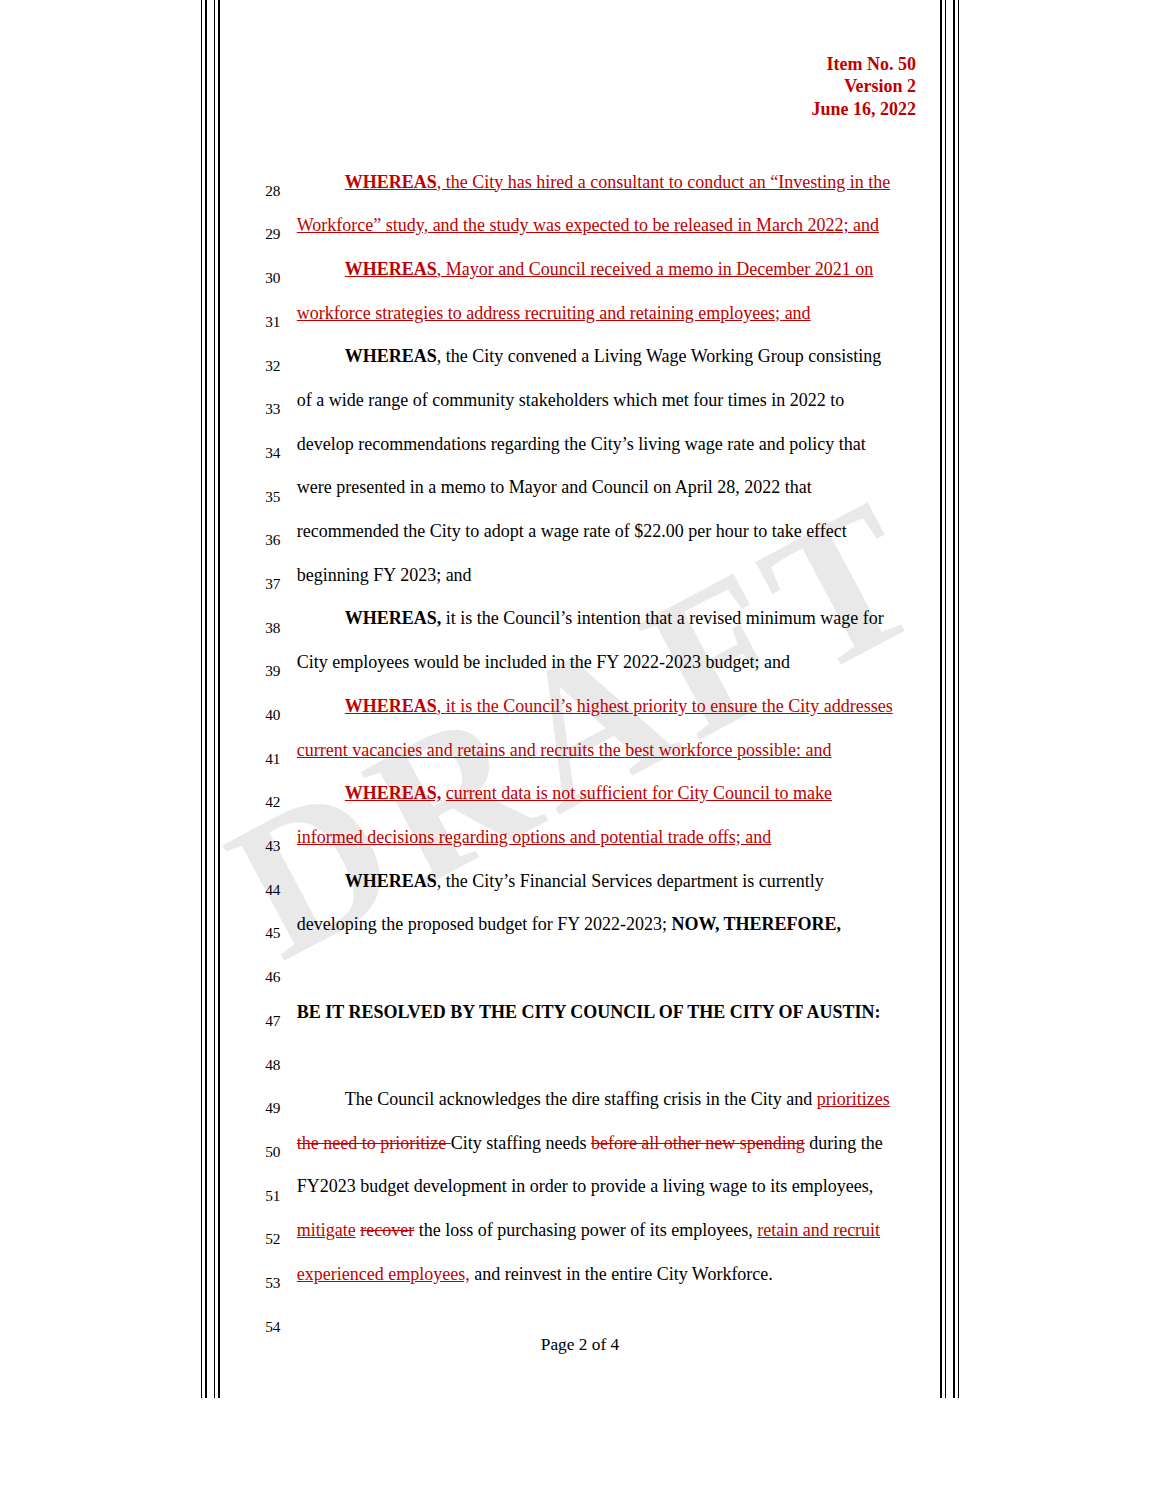Item No. 50
Version 2
June 16, 2022
DRAFT
WHEREAS, the City has hired a consultant to conduct an “Investing in the
Workforce” study, and the study was expected to be released in March 2022; and
WHEREAS, Mayor and Council received a memo in December 2021 on
workforce strategies to address recruiting and retaining employees; and
WHEREAS, the City convened a Living Wage Working Group consisting
of a wide range of community stakeholders which met four times in 2022 to
develop recommendations regarding the City’s living wage rate and policy that
were presented in a memo to Mayor and Council on April 28, 2022 that
recommended the City to adopt a wage rate of $22.00 per hour to take effect
beginning FY 2023; and
WHEREAS, it is the Council’s intention that a revised minimum wage for
City employees would be included in the FY 2022-2023 budget; and
WHEREAS, it is the Council’s highest priority to ensure the City addresses
current vacancies and retains and recruits the best workforce possible: and
WHEREAS, current data is not sufficient for City Council to make
informed decisions regarding options and potential trade offs; and
WHEREAS, the City’s Financial Services department is currently
developing the proposed budget for FY 2022-2023; NOW, THEREFORE,
BE IT RESOLVED BY THE CITY COUNCIL OF THE CITY OF AUSTIN:
The Council acknowledges the dire staffing crisis in the City and prioritizes
the need to prioritize City staffing needs before all other new spending during the
FY2023 budget development in order to provide a living wage to its employees,
mitigate recover the loss of purchasing power of its employees, retain and recruit
experienced employees, and reinvest in the entire City Workforce.
Page 2 of 4